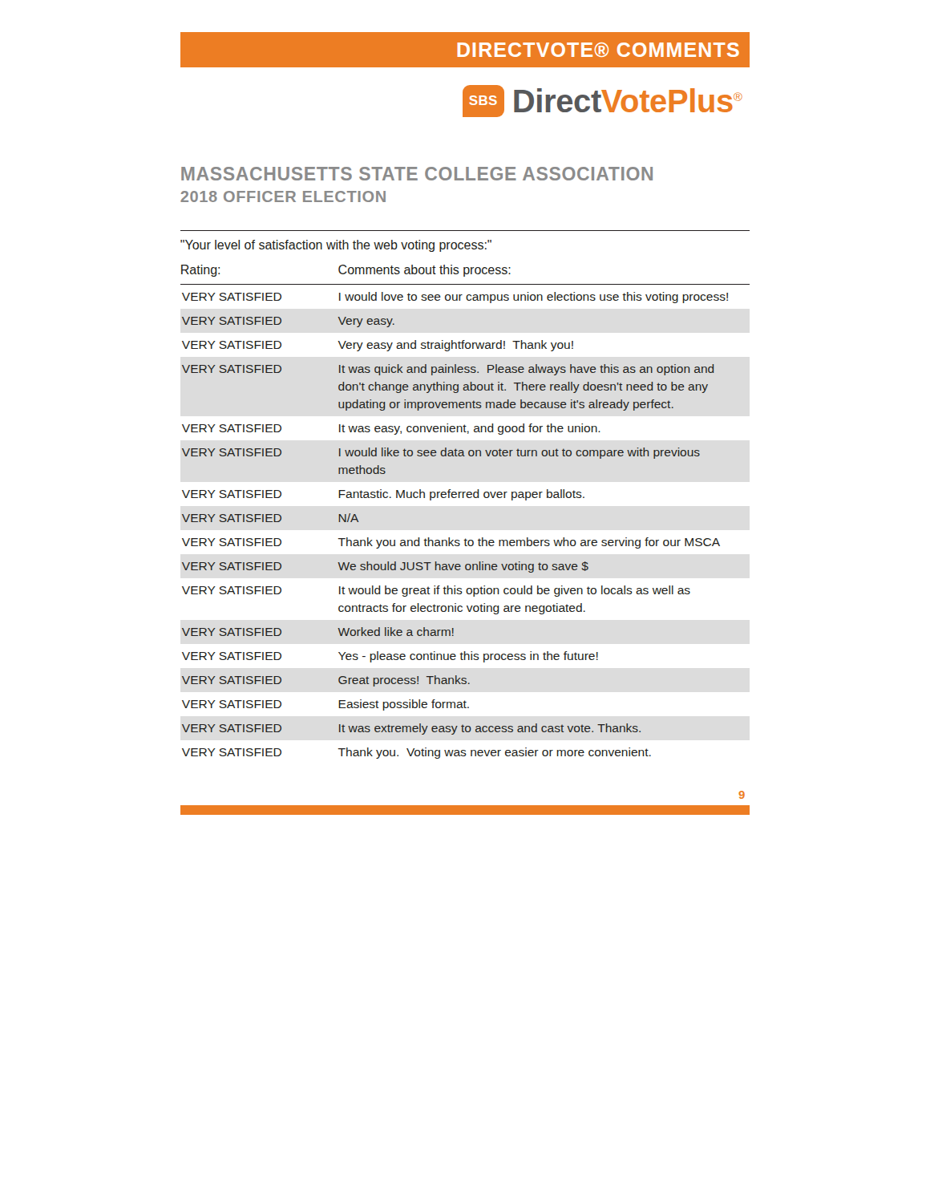DirectVote® Comments
SBS Direct Vote Plus®
Massachusetts State College Association
2018 Officer Election
"Your level of satisfaction with the web voting process:"
| Rating: | Comments about this process: |
| --- | --- |
| VERY SATISFIED | I would love to see our campus union elections use this voting process! |
| VERY SATISFIED | Very easy. |
| VERY SATISFIED | Very easy and straightforward! Thank you! |
| VERY SATISFIED | It was quick and painless. Please always have this as an option and don't change anything about it. There really doesn't need to be any updating or improvements made because it's already perfect. |
| VERY SATISFIED | It was easy, convenient, and good for the union. |
| VERY SATISFIED | I would like to see data on voter turn out to compare with previous methods |
| VERY SATISFIED | Fantastic. Much preferred over paper ballots. |
| VERY SATISFIED | N/A |
| VERY SATISFIED | Thank you and thanks to the members who are serving for our MSCA |
| VERY SATISFIED | We should JUST have online voting to save $ |
| VERY SATISFIED | It would be great if this option could be given to locals as well as contracts for electronic voting are negotiated. |
| VERY SATISFIED | Worked like a charm! |
| VERY SATISFIED | Yes - please continue this process in the future! |
| VERY SATISFIED | Great process! Thanks. |
| VERY SATISFIED | Easiest possible format. |
| VERY SATISFIED | It was extremely easy to access and cast vote. Thanks. |
| VERY SATISFIED | Thank you. Voting was never easier or more convenient. |
9